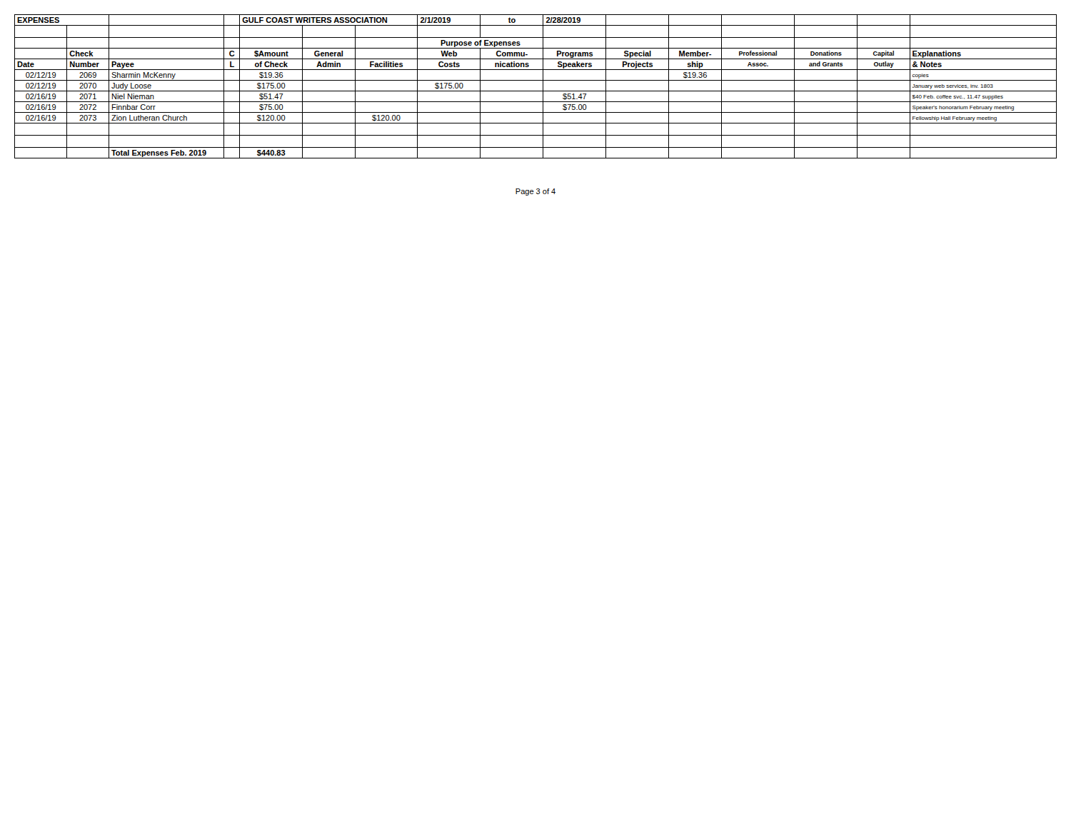| EXPENSES | | | GULF COAST WRITERS ASSOCIATION | 2/1/2019 | to | 2/28/2019 | | | | | | |
| | | | | | | | Purpose of Expenses | | | | | | | |
| | Check | | C | $Amount | General | | Web | Commu- | Programs | Special | Member- | Professional | Donations | Capital | Explanations |
| Date | Number | Payee | L | of Check | Admin | Facilities | Costs | nications | Speakers | Projects | ship | Assoc. | and Grants | Outlay | & Notes |
| 02/12/19 | 2069 | Sharmin McKenny | | $19.36 | | | | | | | $19.36 | | | | copies |
| 02/12/19 | 2070 | Judy Loose | | $175.00 | | | $175.00 | | | | | | | | January web services, inv. 1803 |
| 02/16/19 | 2071 | Niel Nieman | | $51.47 | | | | | $51.47 | | | | | | $40 Feb. coffee svc., 11.47 supplies |
| 02/16/19 | 2072 | Finnbar Corr | | $75.00 | | | | | $75.00 | | | | | | Speaker's honorarium February meeting |
| 02/16/19 | 2073 | Zion Lutheran Church | | $120.00 | | $120.00 | | | | | | | | | Fellowship Hall February meeting |
| | | Total Expenses Feb. 2019 | | $440.83 | | | | | | | | | | | |
Page 3 of 4